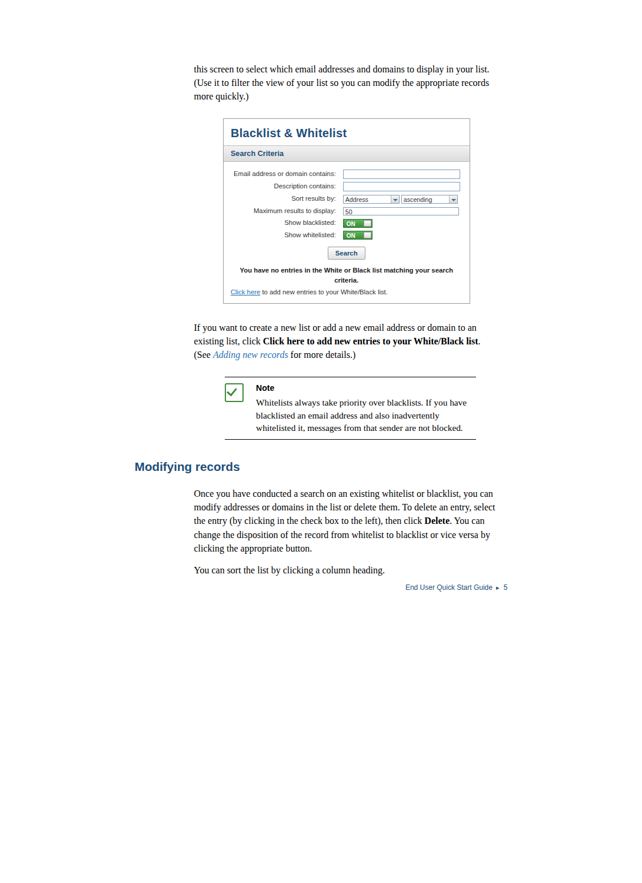this screen to select which email addresses and domains to display in your list. (Use it to filter the view of your list so you can modify the appropriate records more quickly.)
Blacklist & Whitelist
Search Criteria
| Email address or domain contains: | |
| Description contains: | |
| Sort results by: | Address ascending |
| Maximum results to display: | 50 |
| Show blacklisted: | ON |
| Show whitelisted: | ON |
Search
You have no entries in the White or Black list matching your search criteria.
Click here to add new entries to your White/Black list.
If you want to create a new list or add a new email address or domain to an existing list, click Click here to add new entries to your White/Black list. (See Adding new records for more details.)
Note
Whitelists always take priority over blacklists. If you have blacklisted an email address and also inadvertently whitelisted it, messages from that sender are not blocked.
Modifying records
Once you have conducted a search on an existing whitelist or blacklist, you can modify addresses or domains in the list or delete them. To delete an entry, select the entry (by clicking in the check box to the left), then click Delete. You can change the disposition of the record from whitelist to blacklist or vice versa by clicking the appropriate button.
You can sort the list by clicking a column heading.
End User Quick Start Guide ▸ 5